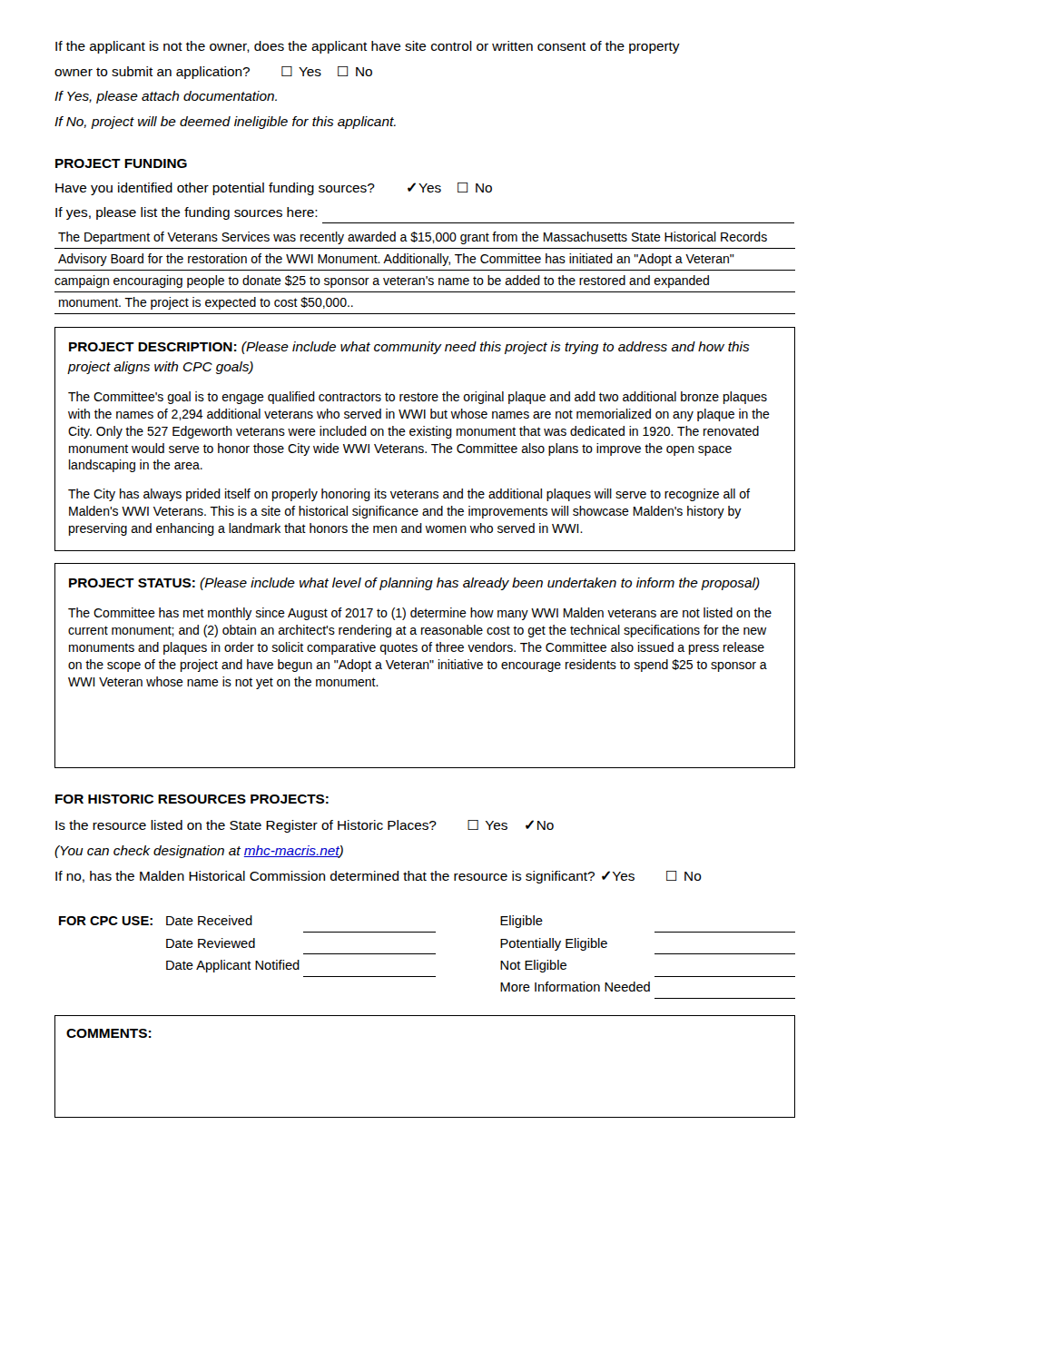If the applicant is not the owner, does the applicant have site control or written consent of the property
owner to submit an application? ☐ Yes ☐ No
If Yes, please attach documentation.
If No, project will be deemed ineligible for this applicant.
PROJECT FUNDING
Have you identified other potential funding sources? Yes ☐ No
If yes, please list the funding sources here:
The Department of Veterans Services was recently awarded a $15,000 grant from the Massachusetts State Historical Records
Advisory Board for the restoration of the WWI Monument. Additionally, The Committee has initiated an "Adopt a Veteran"
campaign encouraging people to donate $25 to sponsor a veteran's name to be added to the restored and expanded
monument. The project is expected to cost $50,000..
PROJECT DESCRIPTION: (Please include what community need this project is trying to address and how this project aligns with CPC goals)
The Committee's goal is to engage qualified contractors to restore the original plaque and add two additional bronze plaques with the names of 2,294 additional veterans who served in WWI but whose names are not memorialized on any plaque in the City. Only the 527 Edgeworth veterans were included on the existing monument that was dedicated in 1920. The renovated monument would serve to honor those City wide WWI Veterans. The Committee also plans to improve the open space landscaping in the area.
The City has always prided itself on properly honoring its veterans and the additional plaques will serve to recognize all of Malden's WWI Veterans. This is a site of historical significance and the improvements will showcase Malden's history by preserving and enhancing a landmark that honors the men and women who served in WWI.
PROJECT STATUS: (Please include what level of planning has already been undertaken to inform the proposal)
The Committee has met monthly since August of 2017 to (1) determine how many WWI Malden veterans are not listed on the current monument; and (2) obtain an architect's rendering at a reasonable cost to get the technical specifications for the new monuments and plaques in order to solicit comparative quotes of three vendors. The Committee also issued a press release on the scope of the project and have begun an "Adopt a Veteran" initiative to encourage residents to spend $25 to sponsor a WWI Veteran whose name is not yet on the monument.
FOR HISTORIC RESOURCES PROJECTS:
Is the resource listed on the State Register of Historic Places? ☐ Yes No
(You can check designation at mhc-macris.net)
If no, has the Malden Historical Commission determined that the resource is significant? Yes ☐ No
| FOR CPC USE: | Date Received | | | Eligible | |
| | Date Reviewed | | | Potentially Eligible | |
| | Date Applicant Notified | | | Not Eligible | |
| | | | | More Information Needed | |
COMMENTS: